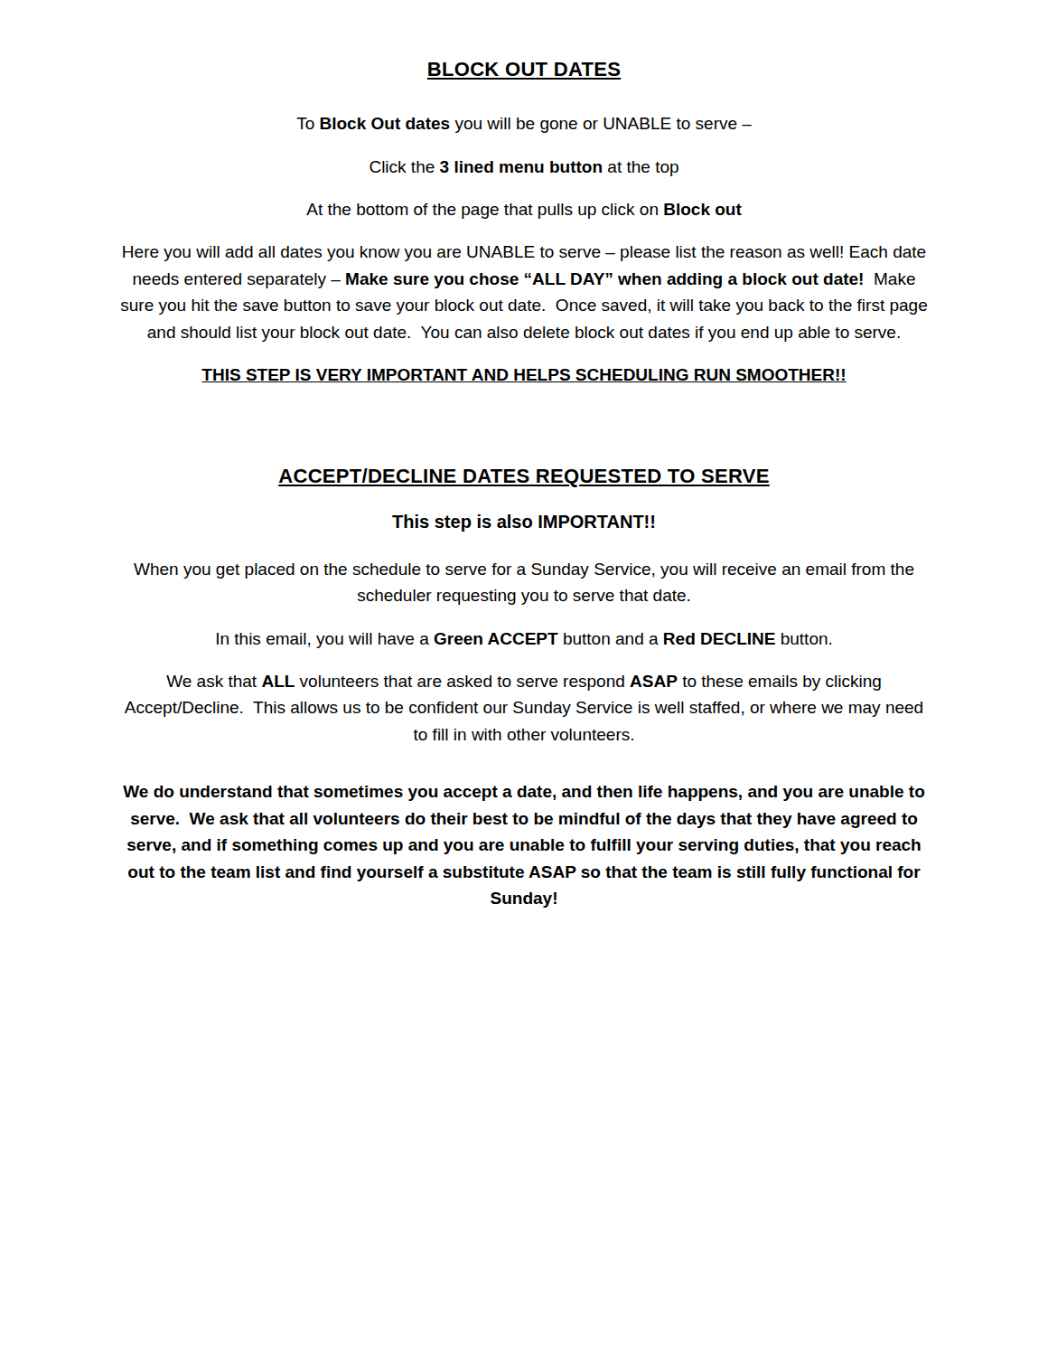BLOCK OUT DATES
To Block Out dates you will be gone or UNABLE to serve –
Click the 3 lined menu button at the top
At the bottom of the page that pulls up click on Block out
Here you will add all dates you know you are UNABLE to serve – please list the reason as well! Each date needs entered separately – Make sure you chose “ALL DAY” when adding a block out date! Make sure you hit the save button to save your block out date. Once saved, it will take you back to the first page and should list your block out date. You can also delete block out dates if you end up able to serve.
THIS STEP IS VERY IMPORTANT AND HELPS SCHEDULING RUN SMOOTHER!!
ACCEPT/DECLINE DATES REQUESTED TO SERVE
This step is also IMPORTANT!!
When you get placed on the schedule to serve for a Sunday Service, you will receive an email from the scheduler requesting you to serve that date.
In this email, you will have a Green ACCEPT button and a Red DECLINE button.
We ask that ALL volunteers that are asked to serve respond ASAP to these emails by clicking Accept/Decline. This allows us to be confident our Sunday Service is well staffed, or where we may need to fill in with other volunteers.
We do understand that sometimes you accept a date, and then life happens, and you are unable to serve. We ask that all volunteers do their best to be mindful of the days that they have agreed to serve, and if something comes up and you are unable to fulfill your serving duties, that you reach out to the team list and find yourself a substitute ASAP so that the team is still fully functional for Sunday!